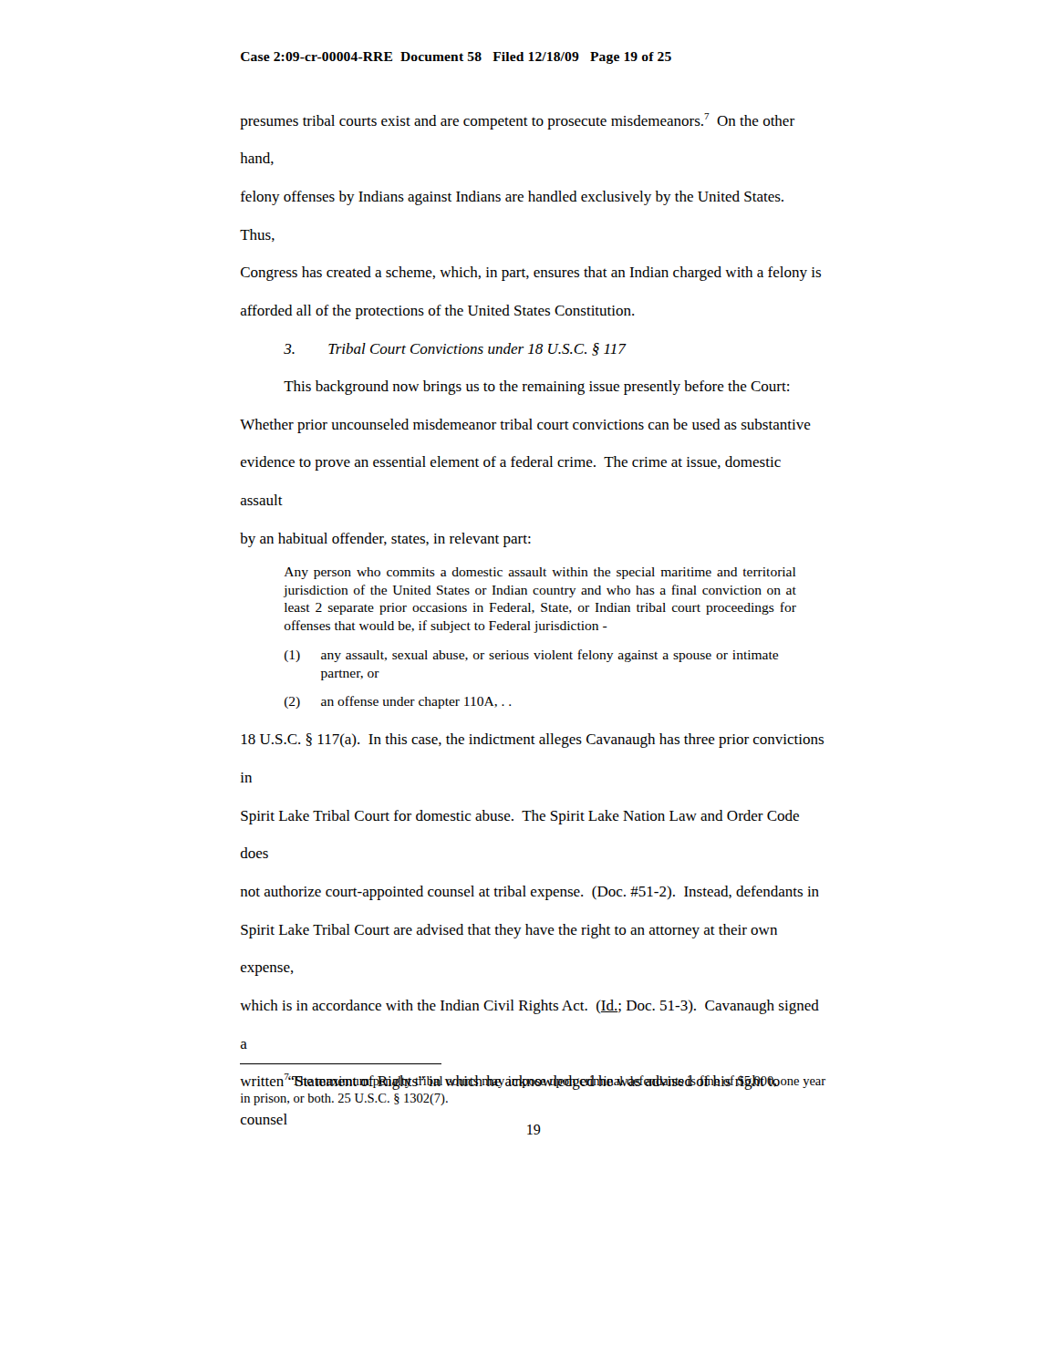Case 2:09-cr-00004-RRE Document 58 Filed 12/18/09 Page 19 of 25
presumes tribal courts exist and are competent to prosecute misdemeanors.7 On the other hand,
felony offenses by Indians against Indians are handled exclusively by the United States. Thus,
Congress has created a scheme, which, in part, ensures that an Indian charged with a felony is
afforded all of the protections of the United States Constitution.
3. Tribal Court Convictions under 18 U.S.C. § 117
This background now brings us to the remaining issue presently before the Court:
Whether prior uncounseled misdemeanor tribal court convictions can be used as substantive
evidence to prove an essential element of a federal crime. The crime at issue, domestic assault
by an habitual offender, states, in relevant part:
Any person who commits a domestic assault within the special maritime and territorial jurisdiction of the United States or Indian country and who has a final conviction on at least 2 separate prior occasions in Federal, State, or Indian tribal court proceedings for offenses that would be, if subject to Federal jurisdiction -
(1) any assault, sexual abuse, or serious violent felony against a spouse or intimate partner, or
(2) an offense under chapter 110A, . .
18 U.S.C. § 117(a). In this case, the indictment alleges Cavanaugh has three prior convictions in
Spirit Lake Tribal Court for domestic abuse. The Spirit Lake Nation Law and Order Code does
not authorize court-appointed counsel at tribal expense. (Doc. #51-2). Instead, defendants in
Spirit Lake Tribal Court are advised that they have the right to an attorney at their own expense,
which is in accordance with the Indian Civil Rights Act. (Id.; Doc. 51-3). Cavanaugh signed a
written “Statement of Rights” in which he acknowledged he was advised of his right to counsel
7 The maximum penalty tribal courts may impose upon criminal defendants is fine of $5,000, one year in prison, or both. 25 U.S.C. § 1302(7).
19